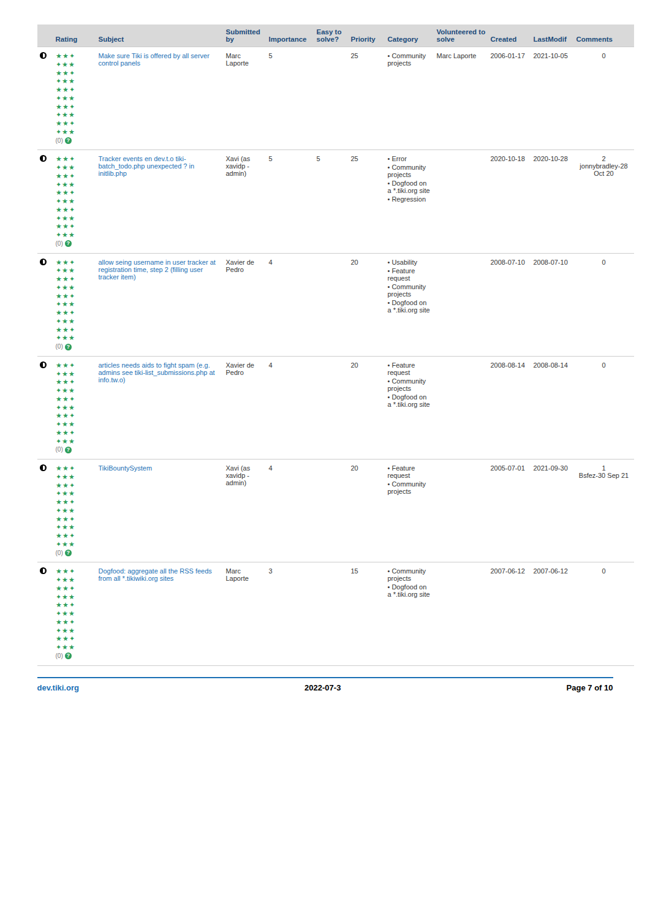| | Rating | Subject | Submitted by | Importance | Easy to solve? | Priority | Category | Volunteered to solve | Created | LastModif | Comments |
| --- | --- | --- | --- | --- | --- | --- | --- | --- | --- | --- | --- |
| | ★★✦ ✦★★ ★★✦ ✦★★ ★★✦ ✦★★ ★★✦ ✦★★ ★★✦ ✦★★ (0) ? | Make sure Tiki is offered by all server control panels | Marc Laporte | 5 | | 25 | • Community projects | Marc Laporte | 2006-01-17 | 2021-10-05 | 0 |
| | ★★✦ ✦★★ ★★✦ ✦★★ ★★✦ ✦★★ ★★✦ ✦★★ ★★✦ ✦★★ (0) ? | Tracker events en dev.t.o tiki-batch_todo.php unexpected ? in initlib.php | Xavi (as xavidp - admin) | 5 | 5 | 25 | • Error • Community projects • Dogfood on a *.tiki.org site • Regression | | 2020-10-18 | 2020-10-28 | 2 jonnybradley-28 Oct 20 |
| | ★★✦ ✦★★ ★★✦ ✦★★ ★★✦ ✦★★ ★★✦ ✦★★ ★★✦ ✦★★ (0) ? | allow seing username in user tracker at registration time, step 2 (filling user tracker item) | Xavier de Pedro | 4 | | 20 | • Usability • Feature request • Community projects • Dogfood on a *.tiki.org site | | 2008-07-10 | 2008-07-10 | 0 |
| | ★★✦ ✦★★ ★★✦ ✦★★ ★★✦ ✦★★ ★★✦ ✦★★ ★★✦ ✦★★ (0) ? | articles needs aids to fight spam (e.g. admins see tiki-list_submissions.php at info.tw.o) | Xavier de Pedro | 4 | | 20 | • Feature request • Community projects • Dogfood on a *.tiki.org site | | 2008-08-14 | 2008-08-14 | 0 |
| | ★★✦ ✦★★ ★★✦ ✦★★ ★★✦ ✦★★ ★★✦ ✦★★ ★★✦ ✦★★ (0) ? | TikiBountySystem | Xavi (as xavidp - admin) | 4 | | 20 | • Feature request • Community projects | | 2005-07-01 | 2021-09-30 | 1 Bsfez-30 Sep 21 |
| | ★★✦ ✦★★ ★★✦ ✦★★ ★★✦ ✦★★ ★★✦ ✦★★ ★★✦ ✦★★ (0) ? | Dogfood: aggregate all the RSS feeds from all *.tikiwiki.org sites | Marc Laporte | 3 | | 15 | • Community projects • Dogfood on a *.tiki.org site | | 2007-06-12 | 2007-06-12 | 0 |
dev.tiki.org
2022-07-3
Page 7 of 10